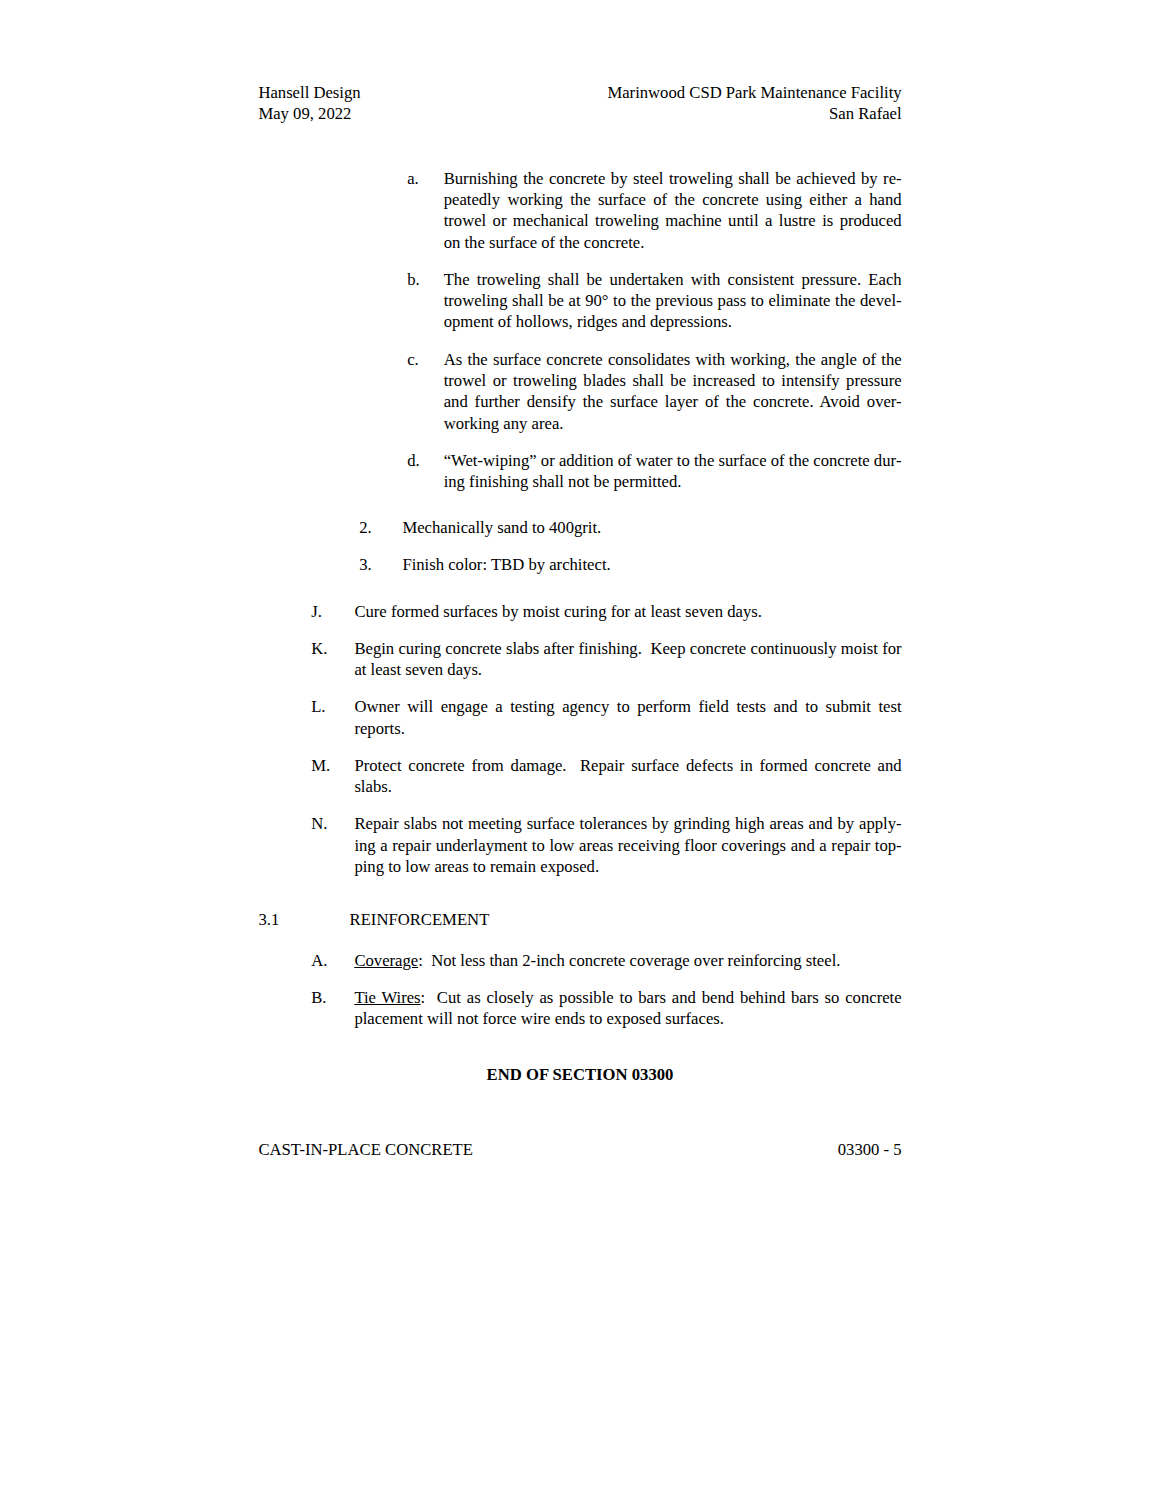| Hansell Design | Marinwood CSD Park Maintenance Facility |
| May 09, 2022 | San Rafael |
a.
Burnishing the concrete by steel troweling shall be achieved by repeatedly working the surface of the concrete using either a hand trowel or mechanical troweling machine until a lustre is produced on the surface of the concrete.
b.
The troweling shall be undertaken with consistent pressure. Each troweling shall be at 90° to the previous pass to eliminate the development of hollows, ridges and depressions.
c.
As the surface concrete consolidates with working, the angle of the trowel or troweling blades shall be increased to intensify pressure and further densify the surface layer of the concrete. Avoid over-working any area.
d.
“Wet-wiping” or addition of water to the surface of the concrete during finishing shall not be permitted.
2.
Mechanically sand to 400grit.
3.
Finish color: TBD by architect.
J.
Cure formed surfaces by moist curing for at least seven days.
K.
Begin curing concrete slabs after finishing. Keep concrete continuously moist for at least seven days.
L.
Owner will engage a testing agency to perform field tests and to submit test reports.
M.
Protect concrete from damage. Repair surface defects in formed concrete and slabs.
N.
Repair slabs not meeting surface tolerances by grinding high areas and by applying a repair underlayment to low areas receiving floor coverings and a repair topping to low areas to remain exposed.
3.1
REINFORCEMENT
A.
Coverage: Not less than 2-inch concrete coverage over reinforcing steel.
B.
Tie Wires: Cut as closely as possible to bars and bend behind bars so concrete placement will not force wire ends to exposed surfaces.
END OF SECTION 03300
| CAST-IN-PLACE CONCRETE | 03300 - 5 |